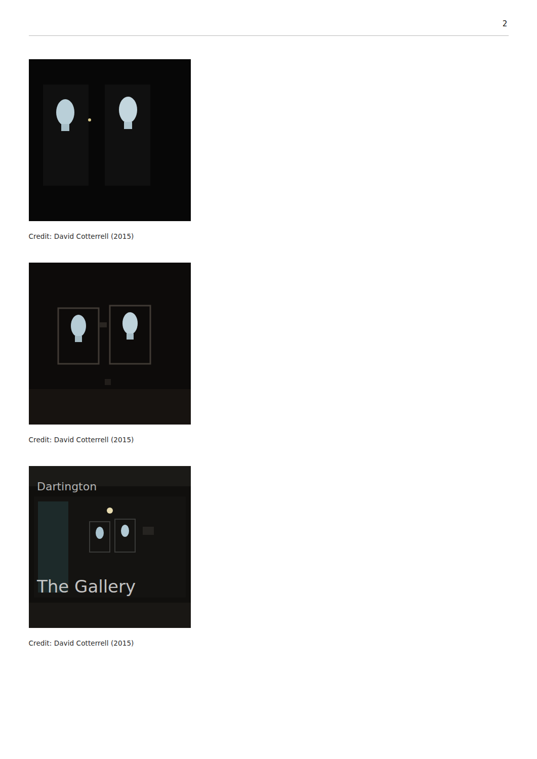2
Credit: David Cotterrell (2015)
Credit: David Cotterrell (2015)
Credit: David Cotterrell (2015)